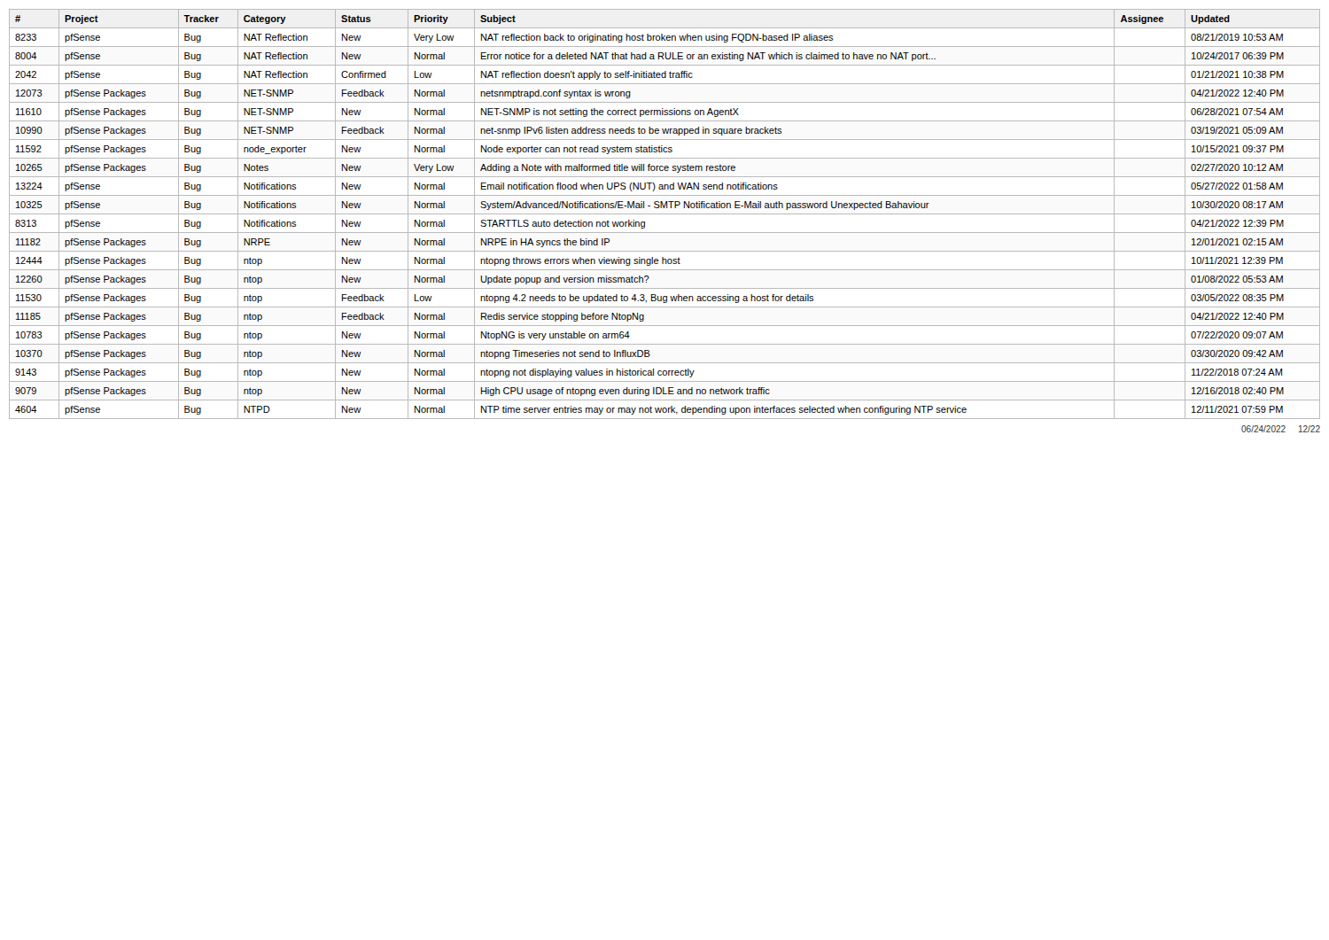| # | Project | Tracker | Category | Status | Priority | Subject | Assignee | Updated |
| --- | --- | --- | --- | --- | --- | --- | --- | --- |
| 8233 | pfSense | Bug | NAT Reflection | New | Very Low | NAT reflection back to originating host broken when using FQDN-based IP aliases | | 08/21/2019 10:53 AM |
| 8004 | pfSense | Bug | NAT Reflection | New | Normal | Error notice for a deleted NAT that had a RULE or an existing NAT which is claimed to have no NAT port... | | 10/24/2017 06:39 PM |
| 2042 | pfSense | Bug | NAT Reflection | Confirmed | Low | NAT reflection doesn't apply to self-initiated traffic | | 01/21/2021 10:38 PM |
| 12073 | pfSense Packages | Bug | NET-SNMP | Feedback | Normal | netsnmptrapd.conf syntax is wrong | | 04/21/2022 12:40 PM |
| 11610 | pfSense Packages | Bug | NET-SNMP | New | Normal | NET-SNMP is not setting the correct permissions on AgentX | | 06/28/2021 07:54 AM |
| 10990 | pfSense Packages | Bug | NET-SNMP | Feedback | Normal | net-snmp IPv6 listen address needs to be wrapped in square brackets | | 03/19/2021 05:09 AM |
| 11592 | pfSense Packages | Bug | node_exporter | New | Normal | Node exporter can not read system statistics | | 10/15/2021 09:37 PM |
| 10265 | pfSense Packages | Bug | Notes | New | Very Low | Adding a Note with malformed title will force system restore | | 02/27/2020 10:12 AM |
| 13224 | pfSense | Bug | Notifications | New | Normal | Email notification flood when UPS (NUT) and WAN send notifications | | 05/27/2022 01:58 AM |
| 10325 | pfSense | Bug | Notifications | New | Normal | System/Advanced/Notifications/E-Mail - SMTP Notification E-Mail auth password Unexpected Bahaviour | | 10/30/2020 08:17 AM |
| 8313 | pfSense | Bug | Notifications | New | Normal | STARTTLS auto detection not working | | 04/21/2022 12:39 PM |
| 11182 | pfSense Packages | Bug | NRPE | New | Normal | NRPE in HA syncs the bind IP | | 12/01/2021 02:15 AM |
| 12444 | pfSense Packages | Bug | ntop | New | Normal | ntopng throws errors when viewing single host | | 10/11/2021 12:39 PM |
| 12260 | pfSense Packages | Bug | ntop | New | Normal | Update popup and version missmatch? | | 01/08/2022 05:53 AM |
| 11530 | pfSense Packages | Bug | ntop | Feedback | Low | ntopng 4.2 needs to be updated to 4.3, Bug when accessing a host for details | | 03/05/2022 08:35 PM |
| 11185 | pfSense Packages | Bug | ntop | Feedback | Normal | Redis service stopping before NtopNg | | 04/21/2022 12:40 PM |
| 10783 | pfSense Packages | Bug | ntop | New | Normal | NtopNG is very unstable on arm64 | | 07/22/2020 09:07 AM |
| 10370 | pfSense Packages | Bug | ntop | New | Normal | ntopng Timeseries not send to InfluxDB | | 03/30/2020 09:42 AM |
| 9143 | pfSense Packages | Bug | ntop | New | Normal | ntopng not displaying values in historical correctly | | 11/22/2018 07:24 AM |
| 9079 | pfSense Packages | Bug | ntop | New | Normal | High CPU usage of ntopng even during IDLE and no network traffic | | 12/16/2018 02:40 PM |
| 4604 | pfSense | Bug | NTPD | New | Normal | NTP time server entries may or may not work, depending upon interfaces selected when configuring NTP service | | 12/11/2021 07:59 PM |
06/24/2022 12/22